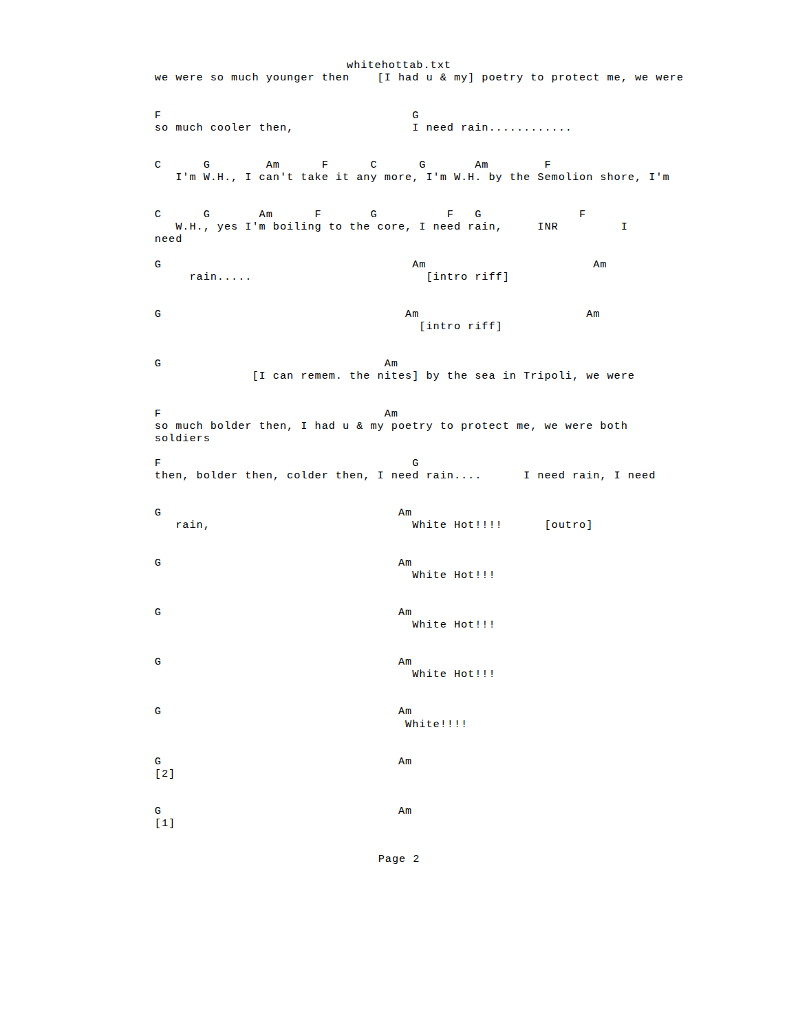whitehottab.txt
we were so much younger then    [I had u & my] poetry to protect me, we were


F                                    G
so much cooler then,                 I need rain............


C      G        Am      F      C      G       Am        F
   I'm W.H., I can't take it any more, I'm W.H. by the Semolion shore, I'm


C      G       Am      F       G          F   G              F
   W.H., yes I'm boiling to the core, I need rain,     INR         I
need

G                                    Am                        Am
     rain.....                         [intro riff]


G                                   Am                        Am
                                      [intro riff]


G                                Am
              [I can remem. the nites] by the sea in Tripoli, we were


F                                Am
so much bolder then, I had u & my poetry to protect me, we were both
soldiers

F                                    G
then, bolder then, colder then, I need rain....      I need rain, I need


G                                  Am
   rain,                             White Hot!!!!      [outro]


G                                  Am
                                     White Hot!!!


G                                  Am
                                     White Hot!!!


G                                  Am
                                     White Hot!!!


G                                  Am
                                    White!!!!


G                                  Am
[2]


G                                  Am
[1]
Page 2